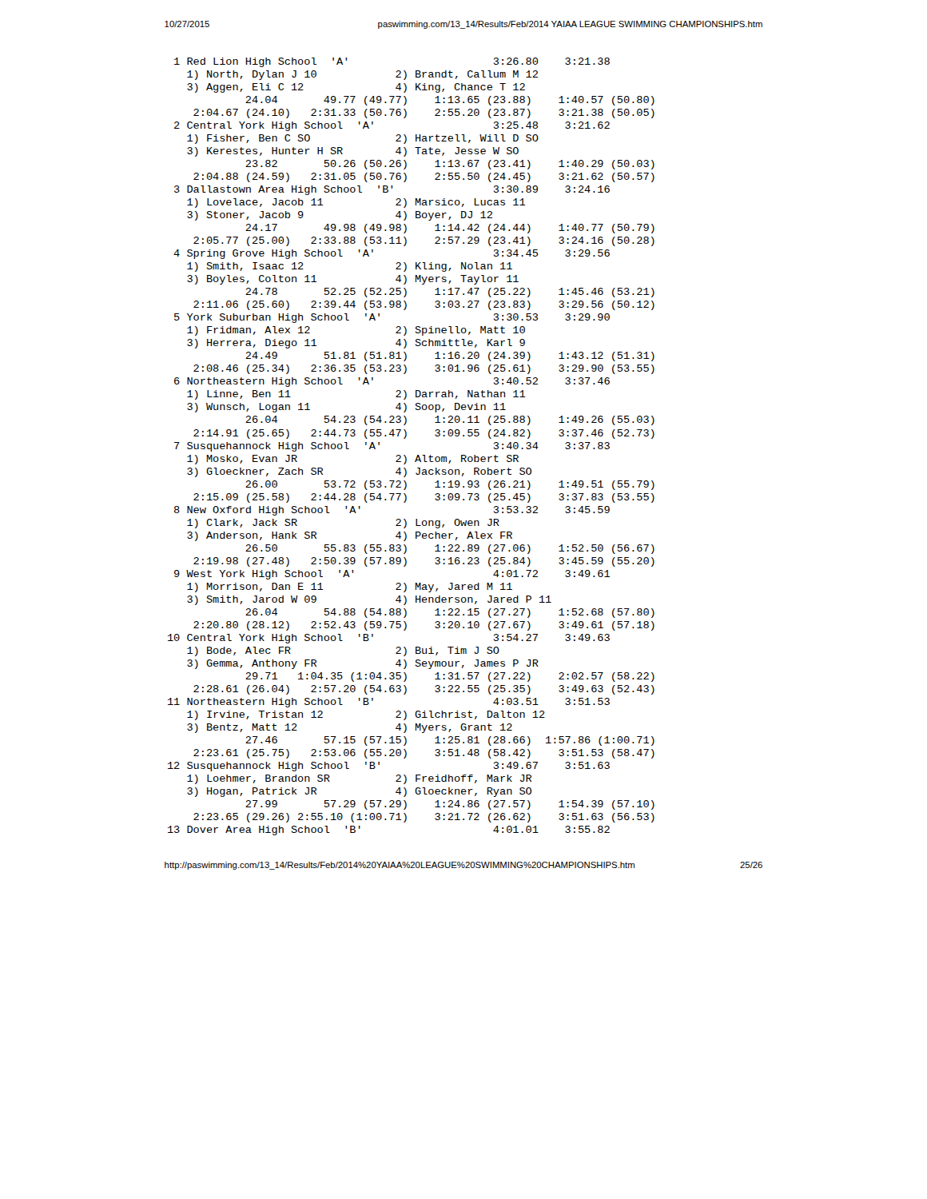10/27/2015 paswimming.com/13_14/Results/Feb/2014 YAIAA LEAGUE SWIMMING CHAMPIONSHIPS.htm
  1 Red Lion High School  'A'                      3:26.80    3:21.38
    1) North, Dylan J 10            2) Brandt, Callum M 12
    3) Aggen, Eli C 12              4) King, Chance T 12
             24.04       49.77 (49.77)    1:13.65 (23.88)    1:40.57 (50.80)
     2:04.67 (24.10)   2:31.33 (50.76)    2:55.20 (23.87)    3:21.38 (50.05)
  2 Central York High School  'A'                  3:25.48    3:21.62
    1) Fisher, Ben C SO             2) Hartzell, Will D SO
    3) Kerestes, Hunter H SR        4) Tate, Jesse W SO
             23.82       50.26 (50.26)    1:13.67 (23.41)    1:40.29 (50.03)
     2:04.88 (24.59)   2:31.05 (50.76)    2:55.50 (24.45)    3:21.62 (50.57)
  3 Dallastown Area High School  'B'               3:30.89    3:24.16
    1) Lovelace, Jacob 11           2) Marsico, Lucas 11
    3) Stoner, Jacob 9              4) Boyer, DJ 12
             24.17       49.98 (49.98)    1:14.42 (24.44)    1:40.77 (50.79)
     2:05.77 (25.00)   2:33.88 (53.11)    2:57.29 (23.41)    3:24.16 (50.28)
  4 Spring Grove High School  'A'                  3:34.45    3:29.56
    1) Smith, Isaac 12              2) Kling, Nolan 11
    3) Boyles, Colton 11            4) Myers, Taylor 11
             24.78       52.25 (52.25)    1:17.47 (25.22)    1:45.46 (53.21)
     2:11.06 (25.60)   2:39.44 (53.98)    3:03.27 (23.83)    3:29.56 (50.12)
  5 York Suburban High School  'A'                 3:30.53    3:29.90
    1) Fridman, Alex 12             2) Spinello, Matt 10
    3) Herrera, Diego 11            4) Schmittle, Karl 9
             24.49       51.81 (51.81)    1:16.20 (24.39)    1:43.12 (51.31)
     2:08.46 (25.34)   2:36.35 (53.23)    3:01.96 (25.61)    3:29.90 (53.55)
  6 Northeastern High School  'A'                  3:40.52    3:37.46
    1) Linne, Ben 11                2) Darrah, Nathan 11
    3) Wunsch, Logan 11             4) Soop, Devin 11
             26.04       54.23 (54.23)    1:20.11 (25.88)    1:49.26 (55.03)
     2:14.91 (25.65)   2:44.73 (55.47)    3:09.55 (24.82)    3:37.46 (52.73)
  7 Susquehannock High School  'A'                 3:40.34    3:37.83
    1) Mosko, Evan JR               2) Altom, Robert SR
    3) Gloeckner, Zach SR           4) Jackson, Robert SO
             26.00       53.72 (53.72)    1:19.93 (26.21)    1:49.51 (55.79)
     2:15.09 (25.58)   2:44.28 (54.77)    3:09.73 (25.45)    3:37.83 (53.55)
  8 New Oxford High School  'A'                    3:53.32    3:45.59
    1) Clark, Jack SR               2) Long, Owen JR
    3) Anderson, Hank SR            4) Pecher, Alex FR
             26.50       55.83 (55.83)    1:22.89 (27.06)    1:52.50 (56.67)
     2:19.98 (27.48)   2:50.39 (57.89)    3:16.23 (25.84)    3:45.59 (55.20)
  9 West York High School  'A'                     4:01.72    3:49.61
    1) Morrison, Dan E 11           2) May, Jared M 11
    3) Smith, Jarod W 09            4) Henderson, Jared P 11
             26.04       54.88 (54.88)    1:22.15 (27.27)    1:52.68 (57.80)
     2:20.80 (28.12)   2:52.43 (59.75)    3:20.10 (27.67)    3:49.61 (57.18)
 10 Central York High School  'B'                  3:54.27    3:49.63
    1) Bode, Alec FR                2) Bui, Tim J SO
    3) Gemma, Anthony FR            4) Seymour, James P JR
             29.71   1:04.35 (1:04.35)    1:31.57 (27.22)    2:02.57 (58.22)
     2:28.61 (26.04)   2:57.20 (54.63)    3:22.55 (25.35)    3:49.63 (52.43)
 11 Northeastern High School  'B'                  4:03.51    3:51.53
    1) Irvine, Tristan 12           2) Gilchrist, Dalton 12
    3) Bentz, Matt 12               4) Myers, Grant 12
             27.46       57.15 (57.15)    1:25.81 (28.66)  1:57.86 (1:00.71)
     2:23.61 (25.75)   2:53.06 (55.20)    3:51.48 (58.42)    3:51.53 (58.47)
 12 Susquehannock High School  'B'                 3:49.67    3:51.63
    1) Loehmer, Brandon SR          2) Freidhoff, Mark JR
    3) Hogan, Patrick JR            4) Gloeckner, Ryan SO
             27.99       57.29 (57.29)    1:24.86 (27.57)    1:54.39 (57.10)
     2:23.65 (29.26) 2:55.10 (1:00.71)    3:21.72 (26.62)    3:51.63 (56.53)
 13 Dover Area High School  'B'                    4:01.01    3:55.82
http://paswimming.com/13_14/Results/Feb/2014%20YAIAA%20LEAGUE%20SWIMMING%20CHAMPIONSHIPS.htm 25/26